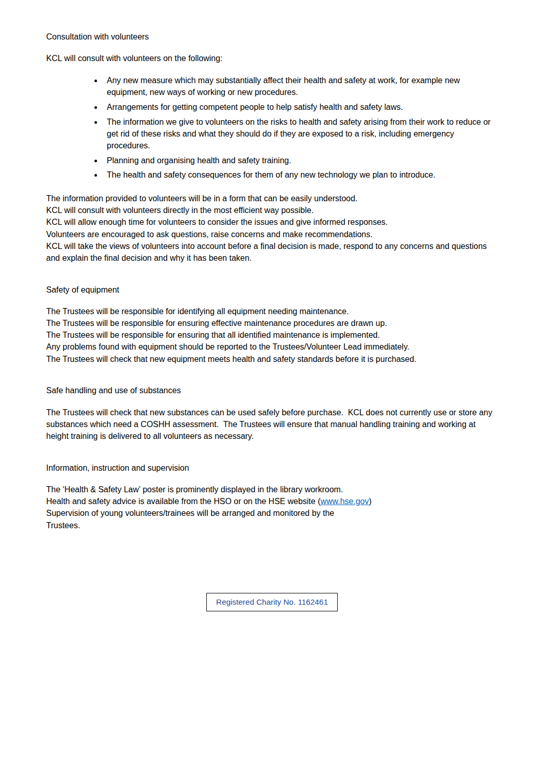Consultation with volunteers
KCL will consult with volunteers on the following:
Any new measure which may substantially affect their health and safety at work, for example new equipment, new ways of working or new procedures.
Arrangements for getting competent people to help satisfy health and safety laws.
The information we give to volunteers on the risks to health and safety arising from their work to reduce or get rid of these risks and what they should do if they are exposed to a risk, including emergency procedures.
Planning and organising health and safety training.
The health and safety consequences for them of any new technology we plan to introduce.
The information provided to volunteers will be in a form that can be easily understood.
KCL will consult with volunteers directly in the most efficient way possible.
KCL will allow enough time for volunteers to consider the issues and give informed responses.
Volunteers are encouraged to ask questions, raise concerns and make recommendations.
KCL will take the views of volunteers into account before a final decision is made, respond to any concerns and questions and explain the final decision and why it has been taken.
Safety of equipment
The Trustees will be responsible for identifying all equipment needing maintenance.
The Trustees will be responsible for ensuring effective maintenance procedures are drawn up.
The Trustees will be responsible for ensuring that all identified maintenance is implemented.
Any problems found with equipment should be reported to the Trustees/Volunteer Lead immediately.
The Trustees will check that new equipment meets health and safety standards before it is purchased.
Safe handling and use of substances
The Trustees will check that new substances can be used safely before purchase. KCL does not currently use or store any substances which need a COSHH assessment. The Trustees will ensure that manual handling training and working at height training is delivered to all volunteers as necessary.
Information, instruction and supervision
The ‘Health & Safety Law’ poster is prominently displayed in the library workroom.
Health and safety advice is available from the HSO or on the HSE website (www.hse.gov)
Supervision of young volunteers/trainees will be arranged and monitored by the
Trustees.
Registered Charity No. 1162461